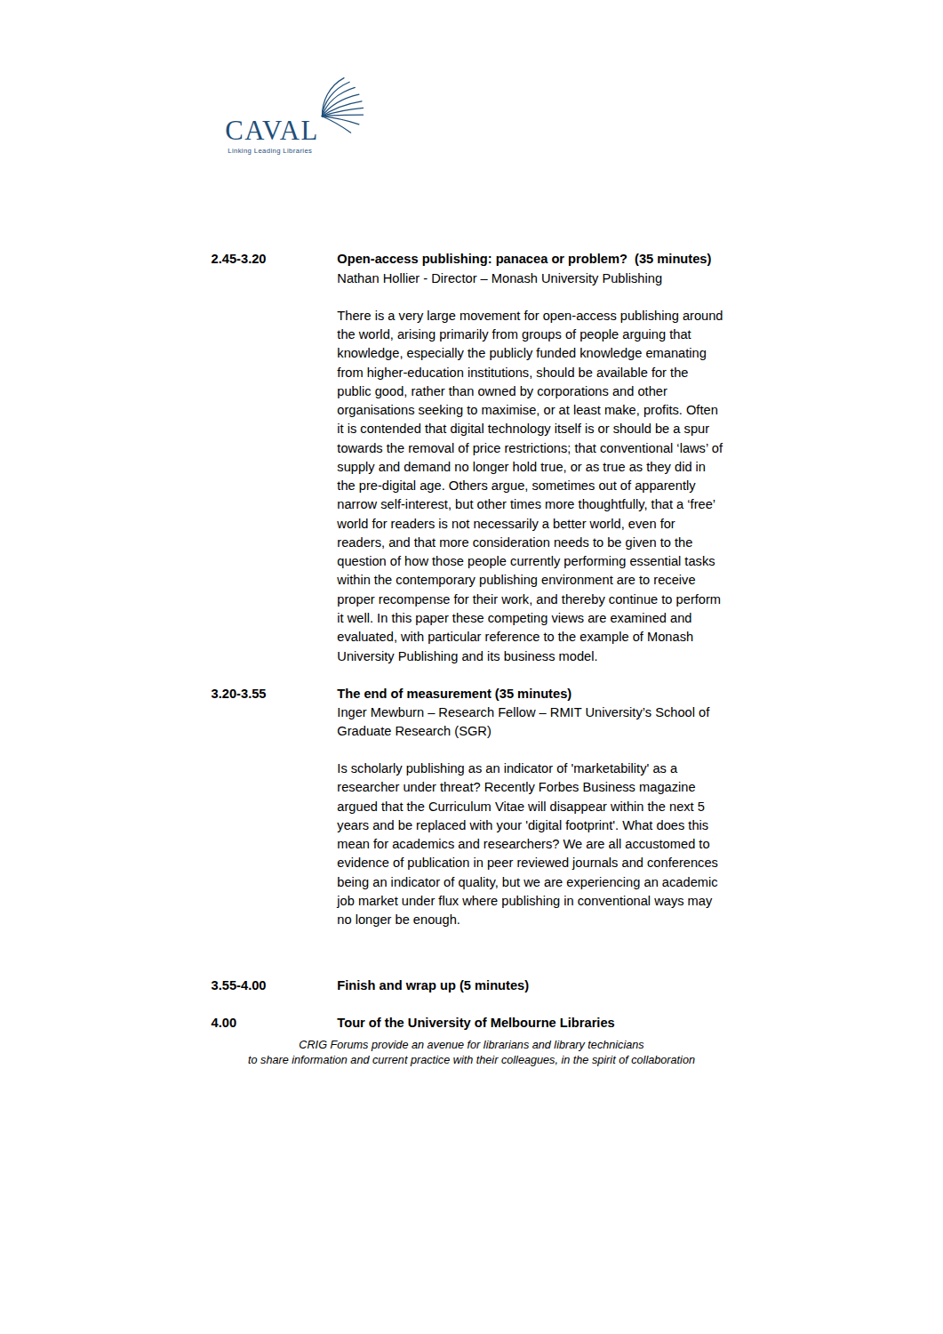CAVAL Linking Leading Libraries
2.45-3.20
Open-access publishing: panacea or problem? (35 minutes)
Nathan Hollier - Director – Monash University Publishing
There is a very large movement for open-access publishing around the world, arising primarily from groups of people arguing that knowledge, especially the publicly funded knowledge emanating from higher-education institutions, should be available for the public good, rather than owned by corporations and other organisations seeking to maximise, or at least make, profits. Often it is contended that digital technology itself is or should be a spur towards the removal of price restrictions; that conventional ‘laws’ of supply and demand no longer hold true, or as true as they did in the pre-digital age. Others argue, sometimes out of apparently narrow self-interest, but other times more thoughtfully, that a ‘free’ world for readers is not necessarily a better world, even for readers, and that more consideration needs to be given to the question of how those people currently performing essential tasks within the contemporary publishing environment are to receive proper recompense for their work, and thereby continue to perform it well. In this paper these competing views are examined and evaluated, with particular reference to the example of Monash University Publishing and its business model.
3.20-3.55
The end of measurement (35 minutes)
Inger Mewburn – Research Fellow – RMIT University’s School of Graduate Research (SGR)
Is scholarly publishing as an indicator of 'marketability' as a researcher under threat? Recently Forbes Business magazine argued that the Curriculum Vitae will disappear within the next 5 years and be replaced with your 'digital footprint'. What does this mean for academics and researchers? We are all accustomed to evidence of publication in peer reviewed journals and conferences being an indicator of quality, but we are experiencing an academic job market under flux where publishing in conventional ways may no longer be enough.
3.55-4.00
Finish and wrap up (5 minutes)
4.00
Tour of the University of Melbourne Libraries
CRIG Forums provide an avenue for librarians and library technicians
to share information and current practice with their colleagues, in the spirit of collaboration